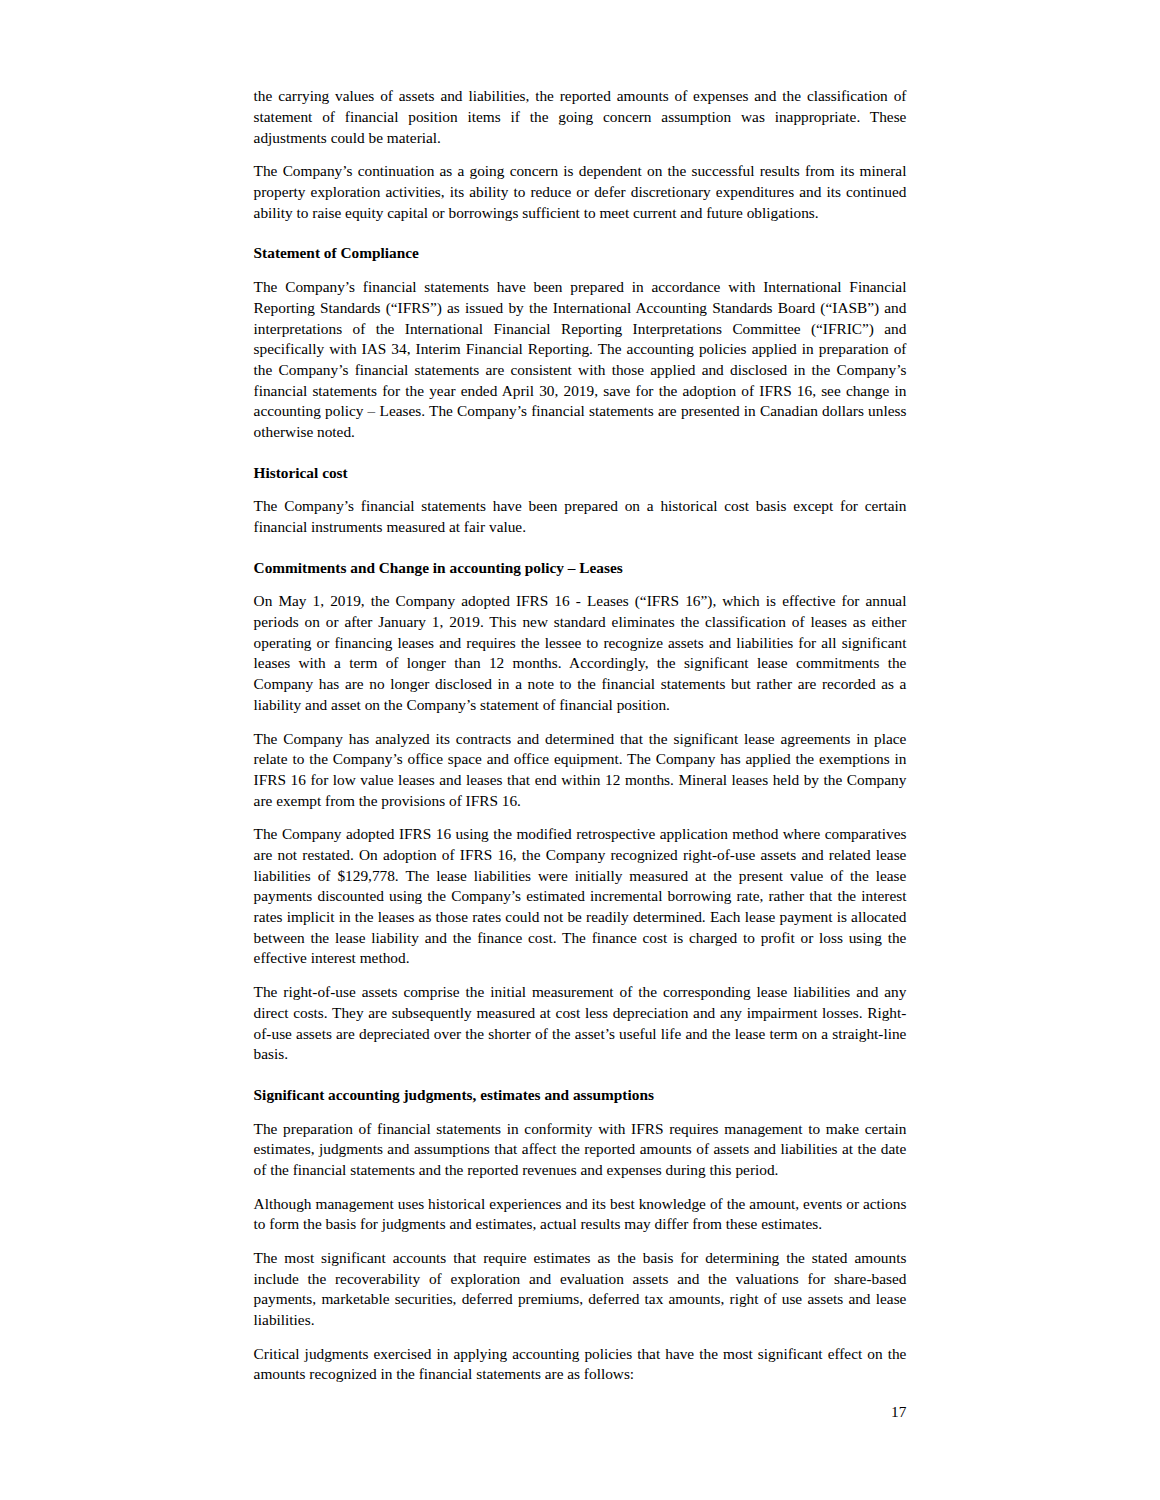the carrying values of assets and liabilities, the reported amounts of expenses and the classification of statement of financial position items if the going concern assumption was inappropriate. These adjustments could be material.
The Company’s continuation as a going concern is dependent on the successful results from its mineral property exploration activities, its ability to reduce or defer discretionary expenditures and its continued ability to raise equity capital or borrowings sufficient to meet current and future obligations.
Statement of Compliance
The Company’s financial statements have been prepared in accordance with International Financial Reporting Standards (“IFRS”) as issued by the International Accounting Standards Board (“IASB”) and interpretations of the International Financial Reporting Interpretations Committee (“IFRIC”) and specifically with IAS 34, Interim Financial Reporting. The accounting policies applied in preparation of the Company’s financial statements are consistent with those applied and disclosed in the Company’s financial statements for the year ended April 30, 2019, save for the adoption of IFRS 16, see change in accounting policy – Leases. The Company’s financial statements are presented in Canadian dollars unless otherwise noted.
Historical cost
The Company’s financial statements have been prepared on a historical cost basis except for certain financial instruments measured at fair value.
Commitments and Change in accounting policy – Leases
On May 1, 2019, the Company adopted IFRS 16 - Leases (“IFRS 16”), which is effective for annual periods on or after January 1, 2019. This new standard eliminates the classification of leases as either operating or financing leases and requires the lessee to recognize assets and liabilities for all significant leases with a term of longer than 12 months. Accordingly, the significant lease commitments the Company has are no longer disclosed in a note to the financial statements but rather are recorded as a liability and asset on the Company’s statement of financial position.
The Company has analyzed its contracts and determined that the significant lease agreements in place relate to the Company’s office space and office equipment. The Company has applied the exemptions in IFRS 16 for low value leases and leases that end within 12 months. Mineral leases held by the Company are exempt from the provisions of IFRS 16.
The Company adopted IFRS 16 using the modified retrospective application method where comparatives are not restated. On adoption of IFRS 16, the Company recognized right-of-use assets and related lease liabilities of $129,778. The lease liabilities were initially measured at the present value of the lease payments discounted using the Company’s estimated incremental borrowing rate, rather that the interest rates implicit in the leases as those rates could not be readily determined. Each lease payment is allocated between the lease liability and the finance cost. The finance cost is charged to profit or loss using the effective interest method.
The right-of-use assets comprise the initial measurement of the corresponding lease liabilities and any direct costs. They are subsequently measured at cost less depreciation and any impairment losses. Right-of-use assets are depreciated over the shorter of the asset’s useful life and the lease term on a straight-line basis.
Significant accounting judgments, estimates and assumptions
The preparation of financial statements in conformity with IFRS requires management to make certain estimates, judgments and assumptions that affect the reported amounts of assets and liabilities at the date of the financial statements and the reported revenues and expenses during this period.
Although management uses historical experiences and its best knowledge of the amount, events or actions to form the basis for judgments and estimates, actual results may differ from these estimates.
The most significant accounts that require estimates as the basis for determining the stated amounts include the recoverability of exploration and evaluation assets and the valuations for share-based payments, marketable securities, deferred premiums, deferred tax amounts, right of use assets and lease liabilities.
Critical judgments exercised in applying accounting policies that have the most significant effect on the amounts recognized in the financial statements are as follows:
17